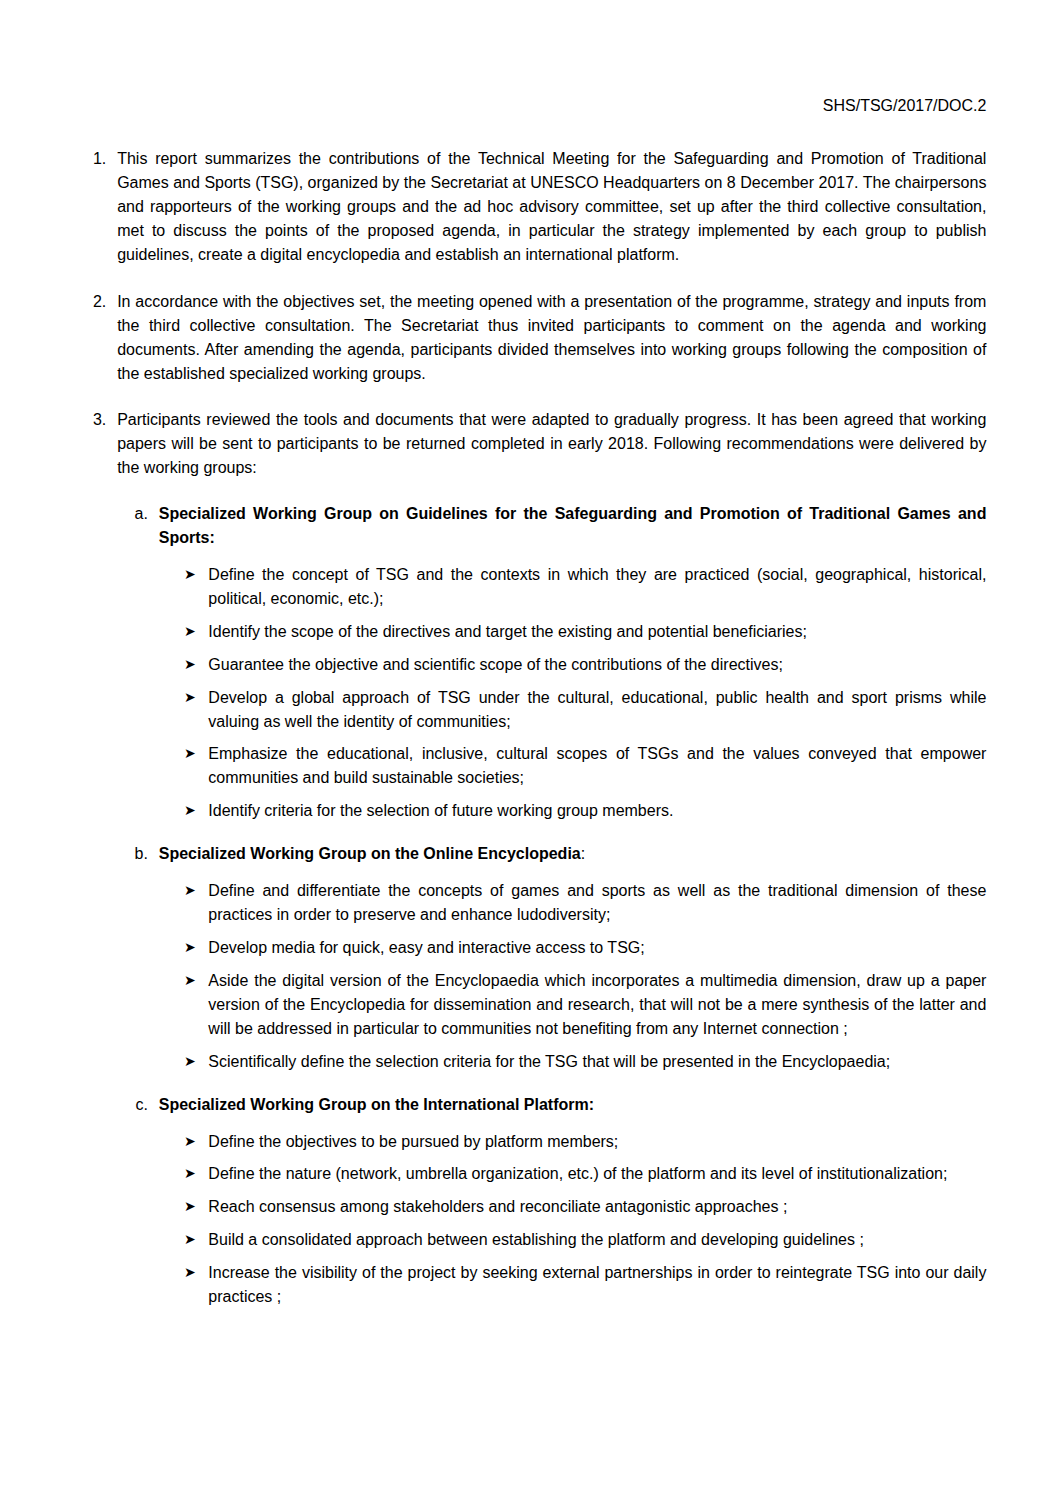SHS/TSG/2017/DOC.2
This report summarizes the contributions of the Technical Meeting for the Safeguarding and Promotion of Traditional Games and Sports (TSG), organized by the Secretariat at UNESCO Headquarters on 8 December 2017. The chairpersons and rapporteurs of the working groups and the ad hoc advisory committee, set up after the third collective consultation, met to discuss the points of the proposed agenda, in particular the strategy implemented by each group to publish guidelines, create a digital encyclopedia and establish an international platform.
In accordance with the objectives set, the meeting opened with a presentation of the programme, strategy and inputs from the third collective consultation. The Secretariat thus invited participants to comment on the agenda and working documents. After amending the agenda, participants divided themselves into working groups following the composition of the established specialized working groups.
Participants reviewed the tools and documents that were adapted to gradually progress. It has been agreed that working papers will be sent to participants to be returned completed in early 2018. Following recommendations were delivered by the working groups:
Specialized Working Group on Guidelines for the Safeguarding and Promotion of Traditional Games and Sports:
Define the concept of TSG and the contexts in which they are practiced (social, geographical, historical, political, economic, etc.);
Identify the scope of the directives and target the existing and potential beneficiaries;
Guarantee the objective and scientific scope of the contributions of the directives;
Develop a global approach of TSG under the cultural, educational, public health and sport prisms while valuing as well the identity of communities;
Emphasize the educational, inclusive, cultural scopes of TSGs and the values conveyed that empower communities and build sustainable societies;
Identify criteria for the selection of future working group members.
Specialized Working Group on the Online Encyclopedia:
Define and differentiate the concepts of games and sports as well as the traditional dimension of these practices in order to preserve and enhance ludodiversity;
Develop media for quick, easy and interactive access to TSG;
Aside the digital version of the Encyclopaedia which incorporates a multimedia dimension, draw up a paper version of the Encyclopedia for dissemination and research, that will not be a mere synthesis of the latter and will be addressed in particular to communities not benefiting from any Internet connection ;
Scientifically define the selection criteria for the TSG that will be presented in the Encyclopaedia;
Specialized Working Group on the International Platform:
Define the objectives to be pursued by platform members;
Define the nature (network, umbrella organization, etc.) of the platform and its level of institutionalization;
Reach consensus among stakeholders and reconciliate antagonistic approaches ;
Build a consolidated approach between establishing the platform and developing guidelines ;
Increase the visibility of the project by seeking external partnerships in order to reintegrate TSG into our daily practices ;